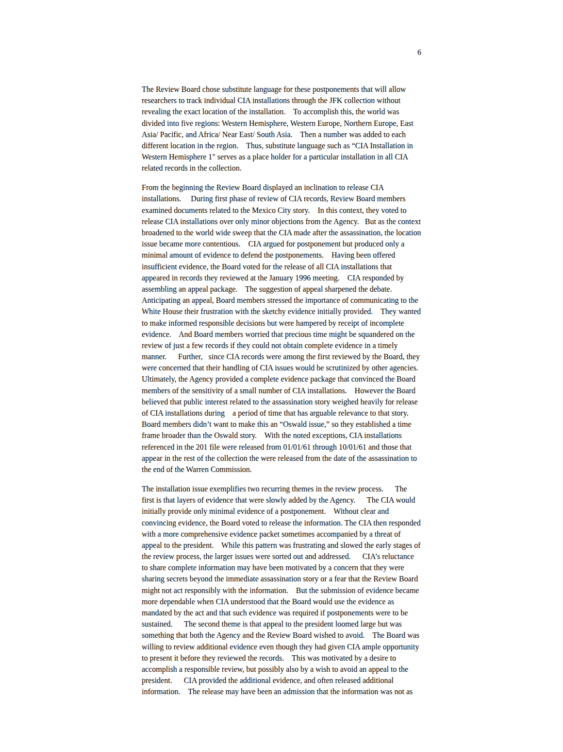6
The Review Board chose substitute language for these postponements that will allow researchers to track individual CIA installations through the JFK collection without revealing the exact location of the installation. To accomplish this, the world was divided into five regions: Western Hemisphere, Western Europe, Northern Europe, East Asia/ Pacific, and Africa/ Near East/ South Asia. Then a number was added to each different location in the region. Thus, substitute language such as “CIA Installation in Western Hemisphere 1" serves as a place holder for a particular installation in all CIA related records in the collection.
From the beginning the Review Board displayed an inclination to release CIA installations. During first phase of review of CIA records, Review Board members examined documents related to the Mexico City story. In this context, they voted to release CIA installations over only minor objections from the Agency. But as the context broadened to the world wide sweep that the CIA made after the assassination, the location issue became more contentious. CIA argued for postponement but produced only a minimal amount of evidence to defend the postponements. Having been offered insufficient evidence, the Board voted for the release of all CIA installations that appeared in records they reviewed at the January 1996 meeting. CIA responded by assembling an appeal package. The suggestion of appeal sharpened the debate. Anticipating an appeal, Board members stressed the importance of communicating to the White House their frustration with the sketchy evidence initially provided. They wanted to make informed responsible decisions but were hampered by receipt of incomplete evidence. And Board members worried that precious time might be squandered on the review of just a few records if they could not obtain complete evidence in a timely manner. Further, since CIA records were among the first reviewed by the Board, they were concerned that their handling of CIA issues would be scrutinized by other agencies. Ultimately, the Agency provided a complete evidence package that convinced the Board members of the sensitivity of a small number of CIA installations. However the Board believed that public interest related to the assassination story weighed heavily for release of CIA installations during a period of time that has arguable relevance to that story. Board members didn’t want to make this an “Oswald issue,” so they established a time frame broader than the Oswald story. With the noted exceptions, CIA installations referenced in the 201 file were released from 01/01/61 through 10/01/61 and those that appear in the rest of the collection the were released from the date of the assassination to the end of the Warren Commission.
The installation issue exemplifies two recurring themes in the review process. The first is that layers of evidence that were slowly added by the Agency. The CIA would initially provide only minimal evidence of a postponement. Without clear and convincing evidence, the Board voted to release the information. The CIA then responded with a more comprehensive evidence packet sometimes accompanied by a threat of appeal to the president. While this pattern was frustrating and slowed the early stages of the review process, the larger issues were sorted out and addressed. CIA’s reluctance to share complete information may have been motivated by a concern that they were sharing secrets beyond the immediate assassination story or a fear that the Review Board might not act responsibly with the information. But the submission of evidence became more dependable when CIA understood that the Board would use the evidence as mandated by the act and that such evidence was required if postponements were to be sustained. The second theme is that appeal to the president loomed large but was something that both the Agency and the Review Board wished to avoid. The Board was willing to review additional evidence even though they had given CIA ample opportunity to present it before they reviewed the records. This was motivated by a desire to accomplish a responsible review, but possibly also by a wish to avoid an appeal to the president. CIA provided the additional evidence, and often released additional information. The release may have been an admission that the information was not as